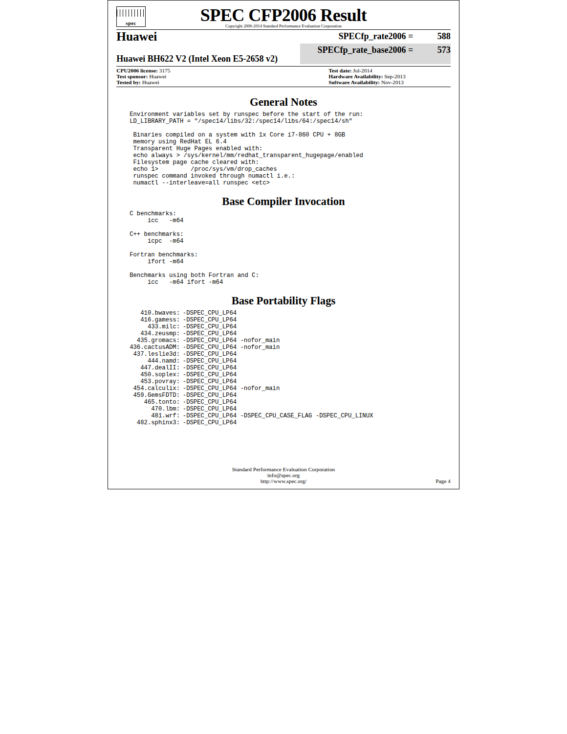spec
SPEC CFP2006 Result
Copyright 2006-2014 Standard Performance Evaluation Corporation
| Huawei | SPECfp_rate2006 = 588 |
| Huawei BH622 V2 (Intel Xeon E5-2658 v2) | SPECfp_rate_base2006 = 573 |
| CPU2006 license: 3175 | | Test date: Jul-2014 |
| Test sponsor: Huawei | | Hardware Availability: Sep-2013 |
| Tested by: Huawei | | Software Availability: Nov-2013 |
General Notes
Environment variables set by runspec before the start of the run:
LD_LIBRARY_PATH = "/spec14/libs/32:/spec14/libs/64:/spec14/sh"

 Binaries compiled on a system with 1x Core i7-860 CPU + 8GB
 memory using RedHat EL 6.4
 Transparent Huge Pages enabled with:
 echo always > /sys/kernel/mm/redhat_transparent_hugepage/enabled
 Filesystem page cache cleared with:
 echo 1>         /proc/sys/vm/drop_caches
 runspec command invoked through numactl i.e.:
 numactl --interleave=all runspec <etc>
Base Compiler Invocation
C benchmarks:
     icc   -m64

C++ benchmarks:
     icpc  -m64

Fortran benchmarks:
     ifort -m64

Benchmarks using both Fortran and C:
     icc   -m64 ifort -m64
Base Portability Flags
| 410.bwaves: | -DSPEC_CPU_LP64 |
| 416.gamess: | -DSPEC_CPU_LP64 |
| 433.milc: | -DSPEC_CPU_LP64 |
| 434.zeusmp: | -DSPEC_CPU_LP64 |
| 435.gromacs: | -DSPEC_CPU_LP64 -nofor_main |
| 436.cactusADM: | -DSPEC_CPU_LP64 -nofor_main |
| 437.leslie3d: | -DSPEC_CPU_LP64 |
| 444.namd: | -DSPEC_CPU_LP64 |
| 447.dealII: | -DSPEC_CPU_LP64 |
| 450.soplex: | -DSPEC_CPU_LP64 |
| 453.povray: | -DSPEC_CPU_LP64 |
| 454.calculix: | -DSPEC_CPU_LP64 -nofor_main |
| 459.GemsFDTD: | -DSPEC_CPU_LP64 |
| 465.tonto: | -DSPEC_CPU_LP64 |
| 470.lbm: | -DSPEC_CPU_LP64 |
| 481.wrf: | -DSPEC_CPU_LP64 -DSPEC_CPU_CASE_FLAG -DSPEC_CPU_LINUX |
| 482.sphinx3: | -DSPEC_CPU_LP64 |
Standard Performance Evaluation Corporation
info@spec.org
http://www.spec.org/
Page 4